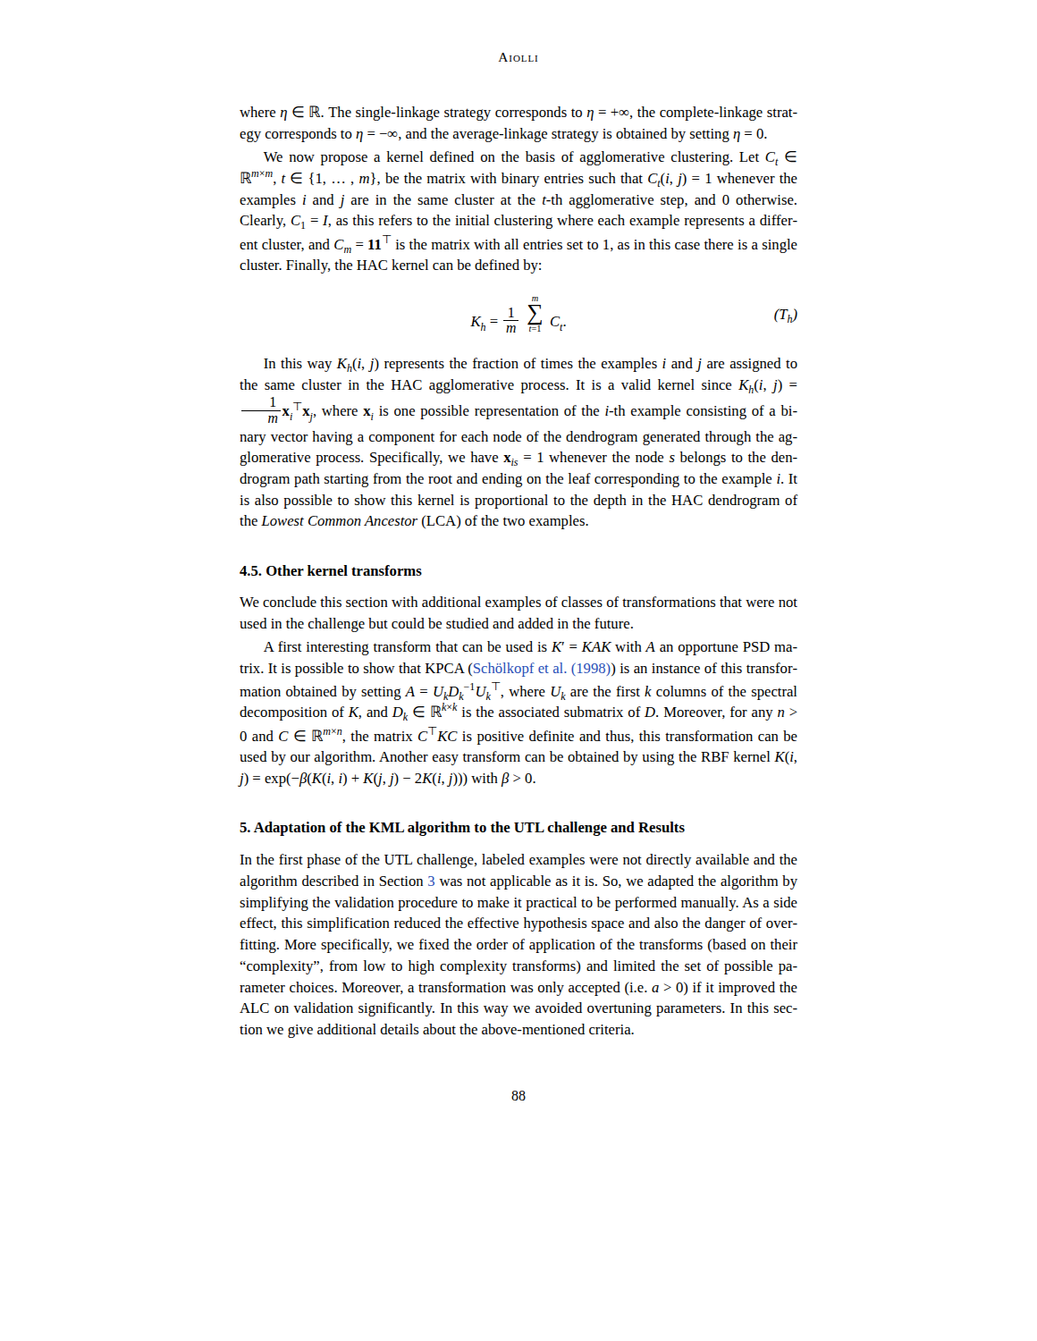Aiolli
where η ∈ ℝ. The single-linkage strategy corresponds to η = +∞, the complete-linkage strategy corresponds to η = −∞, and the average-linkage strategy is obtained by setting η = 0.
We now propose a kernel defined on the basis of agglomerative clustering. Let Ct ∈ ℝm×m, t ∈ {1, … , m}, be the matrix with binary entries such that Ct(i, j) = 1 whenever the examples i and j are in the same cluster at the t-th agglomerative step, and 0 otherwise. Clearly, C1 = I, as this refers to the initial clustering where each example represents a different cluster, and Cm = 11⊤ is the matrix with all entries set to 1, as in this case there is a single cluster. Finally, the HAC kernel can be defined by:
Kh = 1 m m∑t=1 Ct. (Th)
In this way Kh(i, j) represents the fraction of times the examples i and j are assigned to the same cluster in the HAC agglomerative process. It is a valid kernel since Kh(i, j) = 1 m xi⊤xj, where xi is one possible representation of the i-th example consisting of a binary vector having a component for each node of the dendrogram generated through the agglomerative process. Specifically, we have xis = 1 whenever the node s belongs to the dendrogram path starting from the root and ending on the leaf corresponding to the example i. It is also possible to show this kernel is proportional to the depth in the HAC dendrogram of the Lowest Common Ancestor (LCA) of the two examples.
4.5. Other kernel transforms
We conclude this section with additional examples of classes of transformations that were not used in the challenge but could be studied and added in the future.
A first interesting transform that can be used is K′ = KAK with A an opportune PSD matrix. It is possible to show that KPCA (Schölkopf et al. (1998)) is an instance of this transformation obtained by setting A = UkDk−1Uk⊤, where Uk are the first k columns of the spectral decomposition of K, and Dk ∈ ℝk×k is the associated submatrix of D. Moreover, for any n > 0 and C ∈ ℝm×n, the matrix C⊤KC is positive definite and thus, this transformation can be used by our algorithm. Another easy transform can be obtained by using the RBF kernel K(i, j) = exp(−β(K(i, i) + K(j, j) − 2K(i, j))) with β > 0.
5. Adaptation of the KML algorithm to the UTL challenge and Results
In the first phase of the UTL challenge, labeled examples were not directly available and the algorithm described in Section 3 was not applicable as it is. So, we adapted the algorithm by simplifying the validation procedure to make it practical to be performed manually. As a side effect, this simplification reduced the effective hypothesis space and also the danger of overfitting. More specifically, we fixed the order of application of the transforms (based on their “complexity”, from low to high complexity transforms) and limited the set of possible parameter choices. Moreover, a transformation was only accepted (i.e. a > 0) if it improved the ALC on validation significantly. In this way we avoided overtuning parameters. In this section we give additional details about the above-mentioned criteria.
88